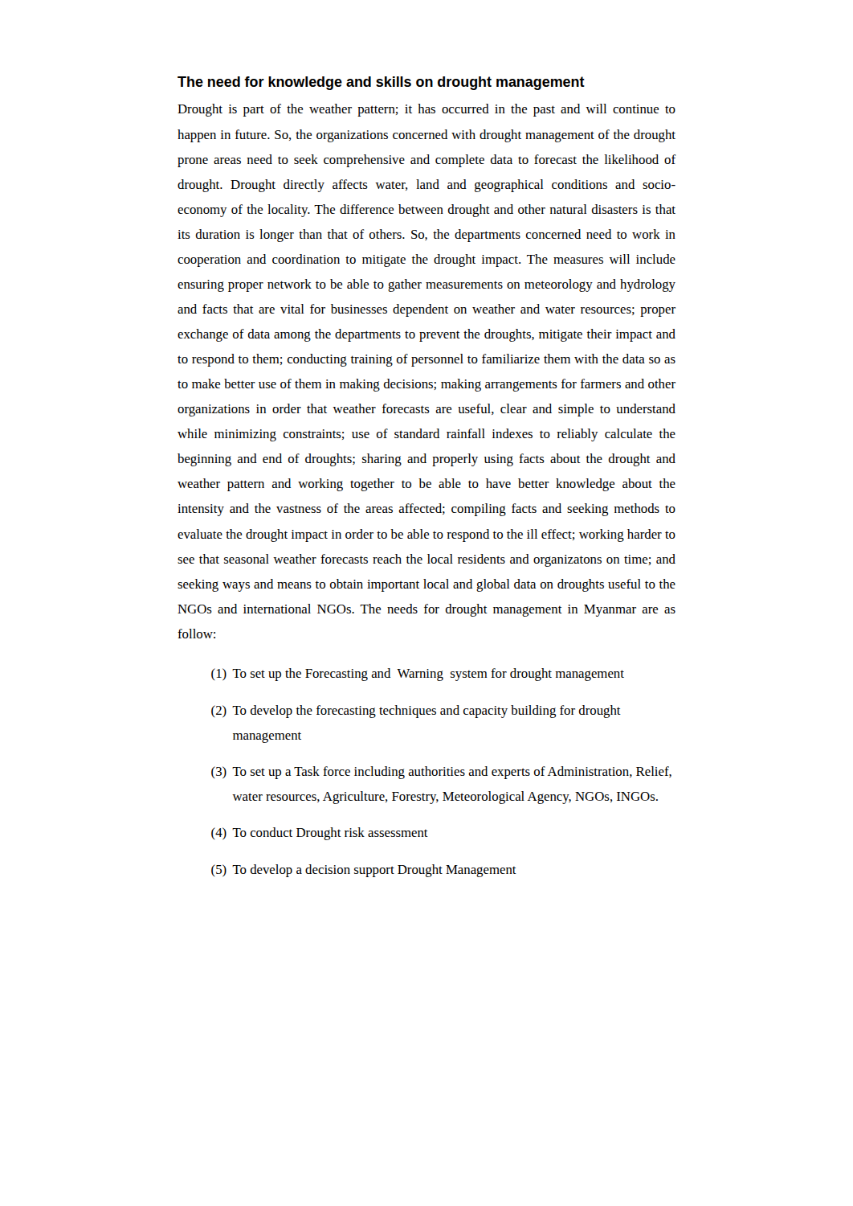The need for knowledge and skills on drought management
Drought is part of the weather pattern; it has occurred in the past and will continue to happen in future. So, the organizations concerned with drought management of the drought prone areas need to seek comprehensive and complete data to forecast the likelihood of drought. Drought directly affects water, land and geographical conditions and socio-economy of the locality. The difference between drought and other natural disasters is that its duration is longer than that of others. So, the departments concerned need to work in cooperation and coordination to mitigate the drought impact. The measures will include ensuring proper network to be able to gather measurements on meteorology and hydrology and facts that are vital for businesses dependent on weather and water resources; proper exchange of data among the departments to prevent the droughts, mitigate their impact and to respond to them; conducting training of personnel to familiarize them with the data so as to make better use of them in making decisions; making arrangements for farmers and other organizations in order that weather forecasts are useful, clear and simple to understand while minimizing constraints; use of standard rainfall indexes to reliably calculate the beginning and end of droughts; sharing and properly using facts about the drought and weather pattern and working together to be able to have better knowledge about the intensity and the vastness of the areas affected; compiling facts and seeking methods to evaluate the drought impact in order to be able to respond to the ill effect; working harder to see that seasonal weather forecasts reach the local residents and organizatons on time; and seeking ways and means to obtain important local and global data on droughts useful to the NGOs and international NGOs. The needs for drought management in Myanmar are as follow:
To set up the Forecasting and Warning system for drought management
To develop the forecasting techniques and capacity building for drought management
To set up a Task force including authorities and experts of Administration, Relief, water resources, Agriculture, Forestry, Meteorological Agency, NGOs, INGOs.
To conduct Drought risk assessment
To develop a decision support Drought Management